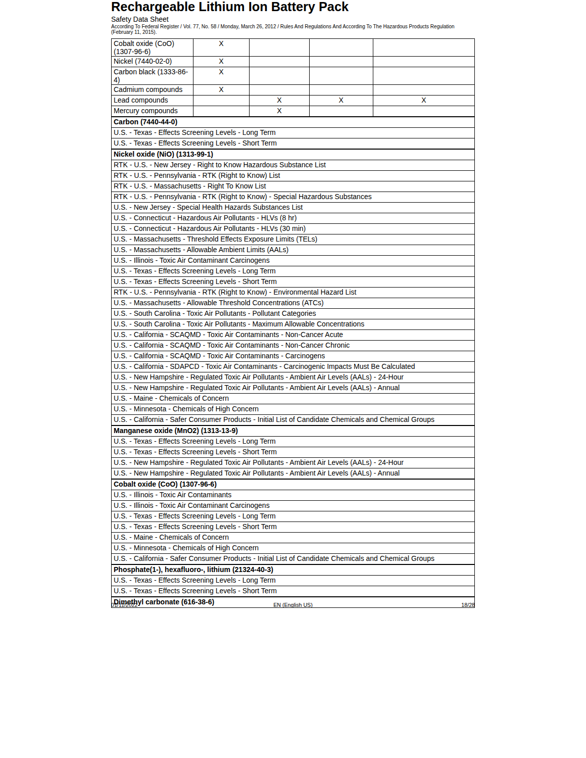Rechargeable Lithium Ion Battery Pack
Safety Data Sheet
According To Federal Register / Vol. 77, No. 58 / Monday, March 26, 2012 / Rules And Regulations And According To The Hazardous Products Regulation (February 11, 2015).
| Cobalt oxide (CoO) (1307-96-6) | X | | | |
| Nickel (7440-02-0) | X | | | |
| Carbon black (1333-86-4) | X | | | |
| Cadmium compounds | X | | | |
| Lead compounds | | X | X | X |
| Mercury compounds | | X | | |
| Carbon (7440-44-0) |
| U.S. - Texas - Effects Screening Levels - Long Term |
| U.S. - Texas - Effects Screening Levels - Short Term |
| Nickel oxide (NiO) (1313-99-1) |
| RTK - U.S. - New Jersey - Right to Know Hazardous Substance List |
| RTK - U.S. - Pennsylvania - RTK (Right to Know) List |
| RTK - U.S. - Massachusetts - Right To Know List |
| RTK - U.S. - Pennsylvania - RTK (Right to Know) - Special Hazardous Substances |
| U.S. - New Jersey - Special Health Hazards Substances List |
| U.S. - Connecticut - Hazardous Air Pollutants - HLVs (8 hr) |
| U.S. - Connecticut - Hazardous Air Pollutants - HLVs (30 min) |
| U.S. - Massachusetts - Threshold Effects Exposure Limits (TELs) |
| U.S. - Massachusetts - Allowable Ambient Limits (AALs) |
| U.S. - Illinois - Toxic Air Contaminant Carcinogens |
| U.S. - Texas - Effects Screening Levels - Long Term |
| U.S. - Texas - Effects Screening Levels - Short Term |
| RTK - U.S. - Pennsylvania - RTK (Right to Know) - Environmental Hazard List |
| U.S. - Massachusetts - Allowable Threshold Concentrations (ATCs) |
| U.S. - South Carolina - Toxic Air Pollutants - Pollutant Categories |
| U.S. - South Carolina - Toxic Air Pollutants - Maximum Allowable Concentrations |
| U.S. - California - SCAQMD - Toxic Air Contaminants - Non-Cancer Acute |
| U.S. - California - SCAQMD - Toxic Air Contaminants - Non-Cancer Chronic |
| U.S. - California - SCAQMD - Toxic Air Contaminants - Carcinogens |
| U.S. - California - SDAPCD - Toxic Air Contaminants - Carcinogenic Impacts Must Be Calculated |
| U.S. - New Hampshire - Regulated Toxic Air Pollutants - Ambient Air Levels (AALs) - 24-Hour |
| U.S. - New Hampshire - Regulated Toxic Air Pollutants - Ambient Air Levels (AALs) - Annual |
| U.S. - Maine - Chemicals of Concern |
| U.S. - Minnesota - Chemicals of High Concern |
| U.S. - California - Safer Consumer Products - Initial List of Candidate Chemicals and Chemical Groups |
| Manganese oxide (MnO2) (1313-13-9) |
| U.S. - Texas - Effects Screening Levels - Long Term |
| U.S. - Texas - Effects Screening Levels - Short Term |
| U.S. - New Hampshire - Regulated Toxic Air Pollutants - Ambient Air Levels (AALs) - 24-Hour |
| U.S. - New Hampshire - Regulated Toxic Air Pollutants - Ambient Air Levels (AALs) - Annual |
| Cobalt oxide (CoO) (1307-96-6) |
| U.S. - Illinois - Toxic Air Contaminants |
| U.S. - Illinois - Toxic Air Contaminant Carcinogens |
| U.S. - Texas - Effects Screening Levels - Long Term |
| U.S. - Texas - Effects Screening Levels - Short Term |
| U.S. - Maine - Chemicals of Concern |
| U.S. - Minnesota - Chemicals of High Concern |
| U.S. - California - Safer Consumer Products - Initial List of Candidate Chemicals and Chemical Groups |
| Phosphate(1-), hexafluoro-, lithium (21324-40-3) |
| U.S. - Texas - Effects Screening Levels - Long Term |
| U.S. - Texas - Effects Screening Levels - Short Term |
| Dimethyl carbonate (616-38-6) |
| 01/11/2022 | EN (English US) | 18/28 |